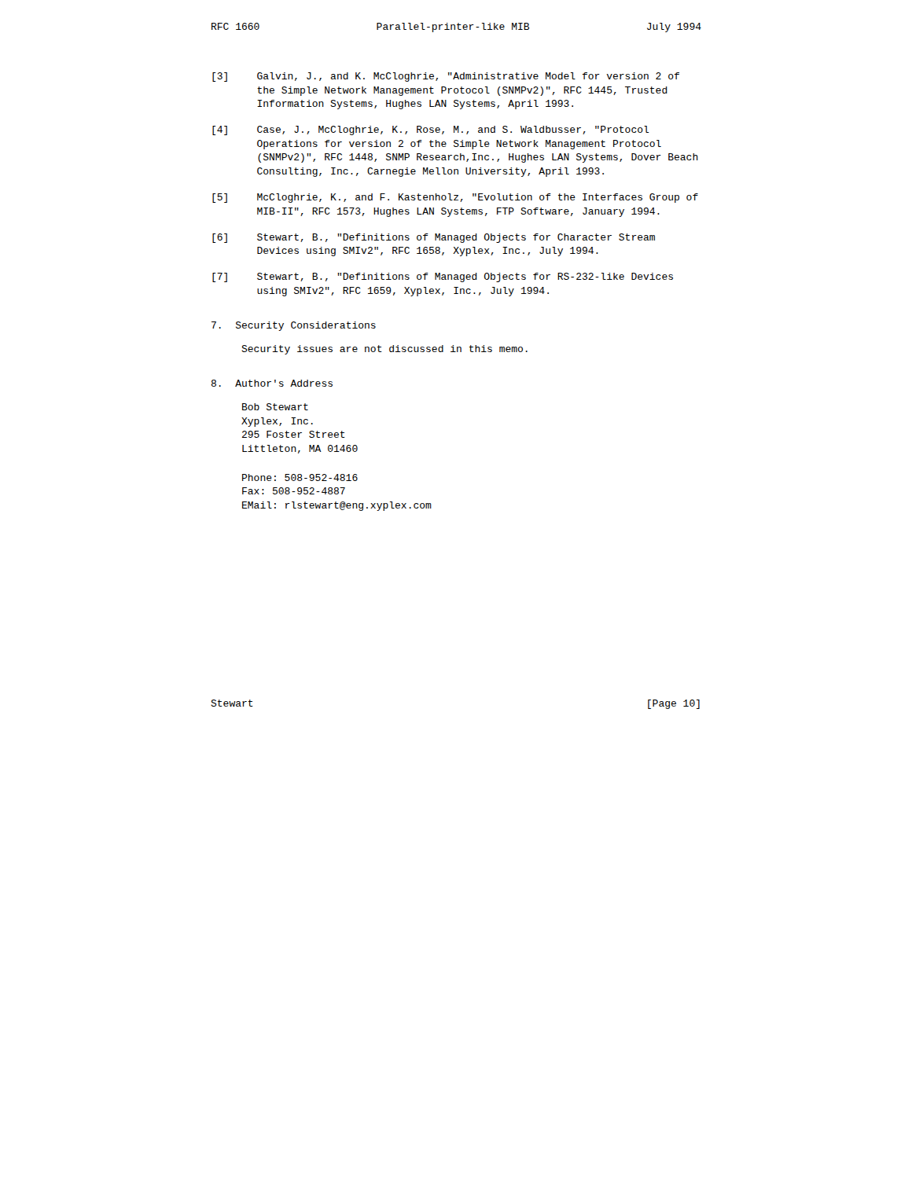RFC 1660 Parallel-printer-like MIB July 1994
[3] Galvin, J., and K. McCloghrie, "Administrative Model for version 2 of the Simple Network Management Protocol (SNMPv2)", RFC 1445, Trusted Information Systems, Hughes LAN Systems, April 1993.
[4] Case, J., McCloghrie, K., Rose, M., and S. Waldbusser, "Protocol Operations for version 2 of the Simple Network Management Protocol (SNMPv2)", RFC 1448, SNMP Research,Inc., Hughes LAN Systems, Dover Beach Consulting, Inc., Carnegie Mellon University, April 1993.
[5] McCloghrie, K., and F. Kastenholz, "Evolution of the Interfaces Group of MIB-II", RFC 1573, Hughes LAN Systems, FTP Software, January 1994.
[6] Stewart, B., "Definitions of Managed Objects for Character Stream Devices using SMIv2", RFC 1658, Xyplex, Inc., July 1994.
[7] Stewart, B., "Definitions of Managed Objects for RS-232-like Devices using SMIv2", RFC 1659, Xyplex, Inc., July 1994.
7. Security Considerations
Security issues are not discussed in this memo.
8. Author's Address
Bob Stewart Xyplex, Inc. 295 Foster Street Littleton, MA 01460
Phone: 508-952-4816 Fax: 508-952-4887 EMail: rlstewart@eng.xyplex.com
Stewart [Page 10]